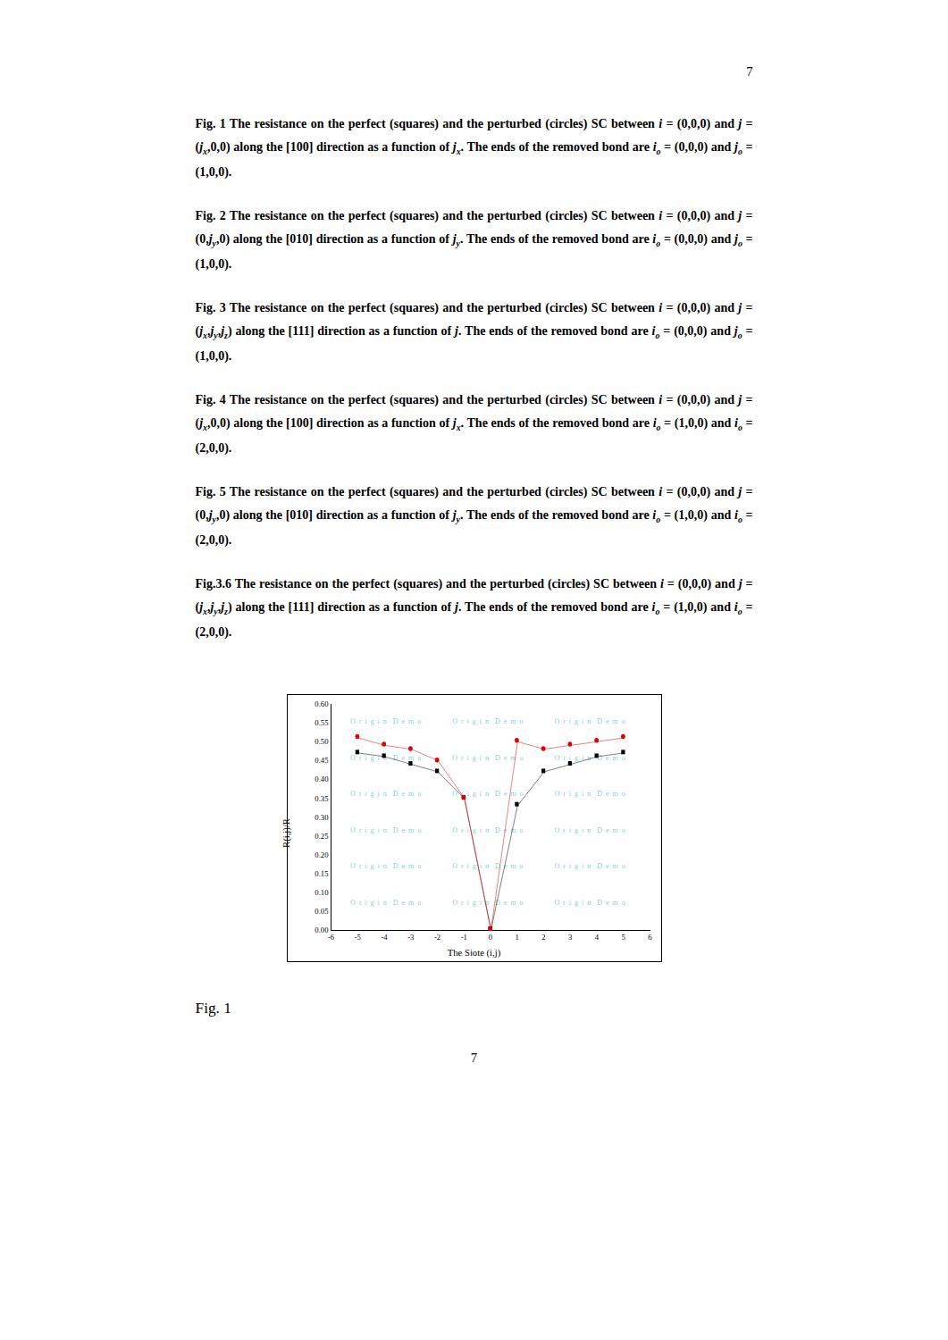7
Fig. 1 The resistance on the perfect (squares) and the perturbed (circles) SC between i = (0,0,0) and j = (jx,0,0) along the [100] direction as a function of jx. The ends of the removed bond are io = (0,0,0) and jo = (1,0,0).
Fig. 2 The resistance on the perfect (squares) and the perturbed (circles) SC between i = (0,0,0) and j = (0,jy,0) along the [010] direction as a function of jy. The ends of the removed bond are io = (0,0,0) and jo = (1,0,0).
Fig. 3 The resistance on the perfect (squares) and the perturbed (circles) SC between i = (0,0,0) and j = (jx,jy,jz) along the [111] direction as a function of j. The ends of the removed bond are io = (0,0,0) and jo = (1,0,0).
Fig. 4 The resistance on the perfect (squares) and the perturbed (circles) SC between i = (0,0,0) and j = (jx,0,0) along the [100] direction as a function of jx. The ends of the removed bond are io = (1,0,0) and io = (2,0,0).
Fig. 5 The resistance on the perfect (squares) and the perturbed (circles) SC between i = (0,0,0) and j = (0,jy,0) along the [010] direction as a function of jy. The ends of the removed bond are io = (1,0,0) and io = (2,0,0).
Fig.3.6 The resistance on the perfect (squares) and the perturbed (circles) SC between i = (0,0,0) and j = (jx,jy,jz) along the [111] direction as a function of j. The ends of the removed bond are io = (1,0,0) and io = (2,0,0).
0.60 0.55 0.50 0.45 0.40 0.35 0.30 0.25 0.20 0.15 0.10 0.05 0.00 -6 -5 -4 -3 -2 -1 0 1 2 3 4 5 6 O r i g i n D e m o O r i g i n D e m o O r i g i n D e m o O r i g i n D e m o O r i g i n D e m o O r i g i n D e m o O r i g i n D e m o O r i g i n D e m o O r i g i n D e m o O r i g i n D e m o O r i g i n D e m o O r i g i n D e m o O r i g i n D e m o O r i g i n D e m o O r i g i n D e m o O r i g i n D e m o O r i g i n D e m o O r i g i n D e m o
R(i,j)/R The Siote (i,j)
Fig. 1
7